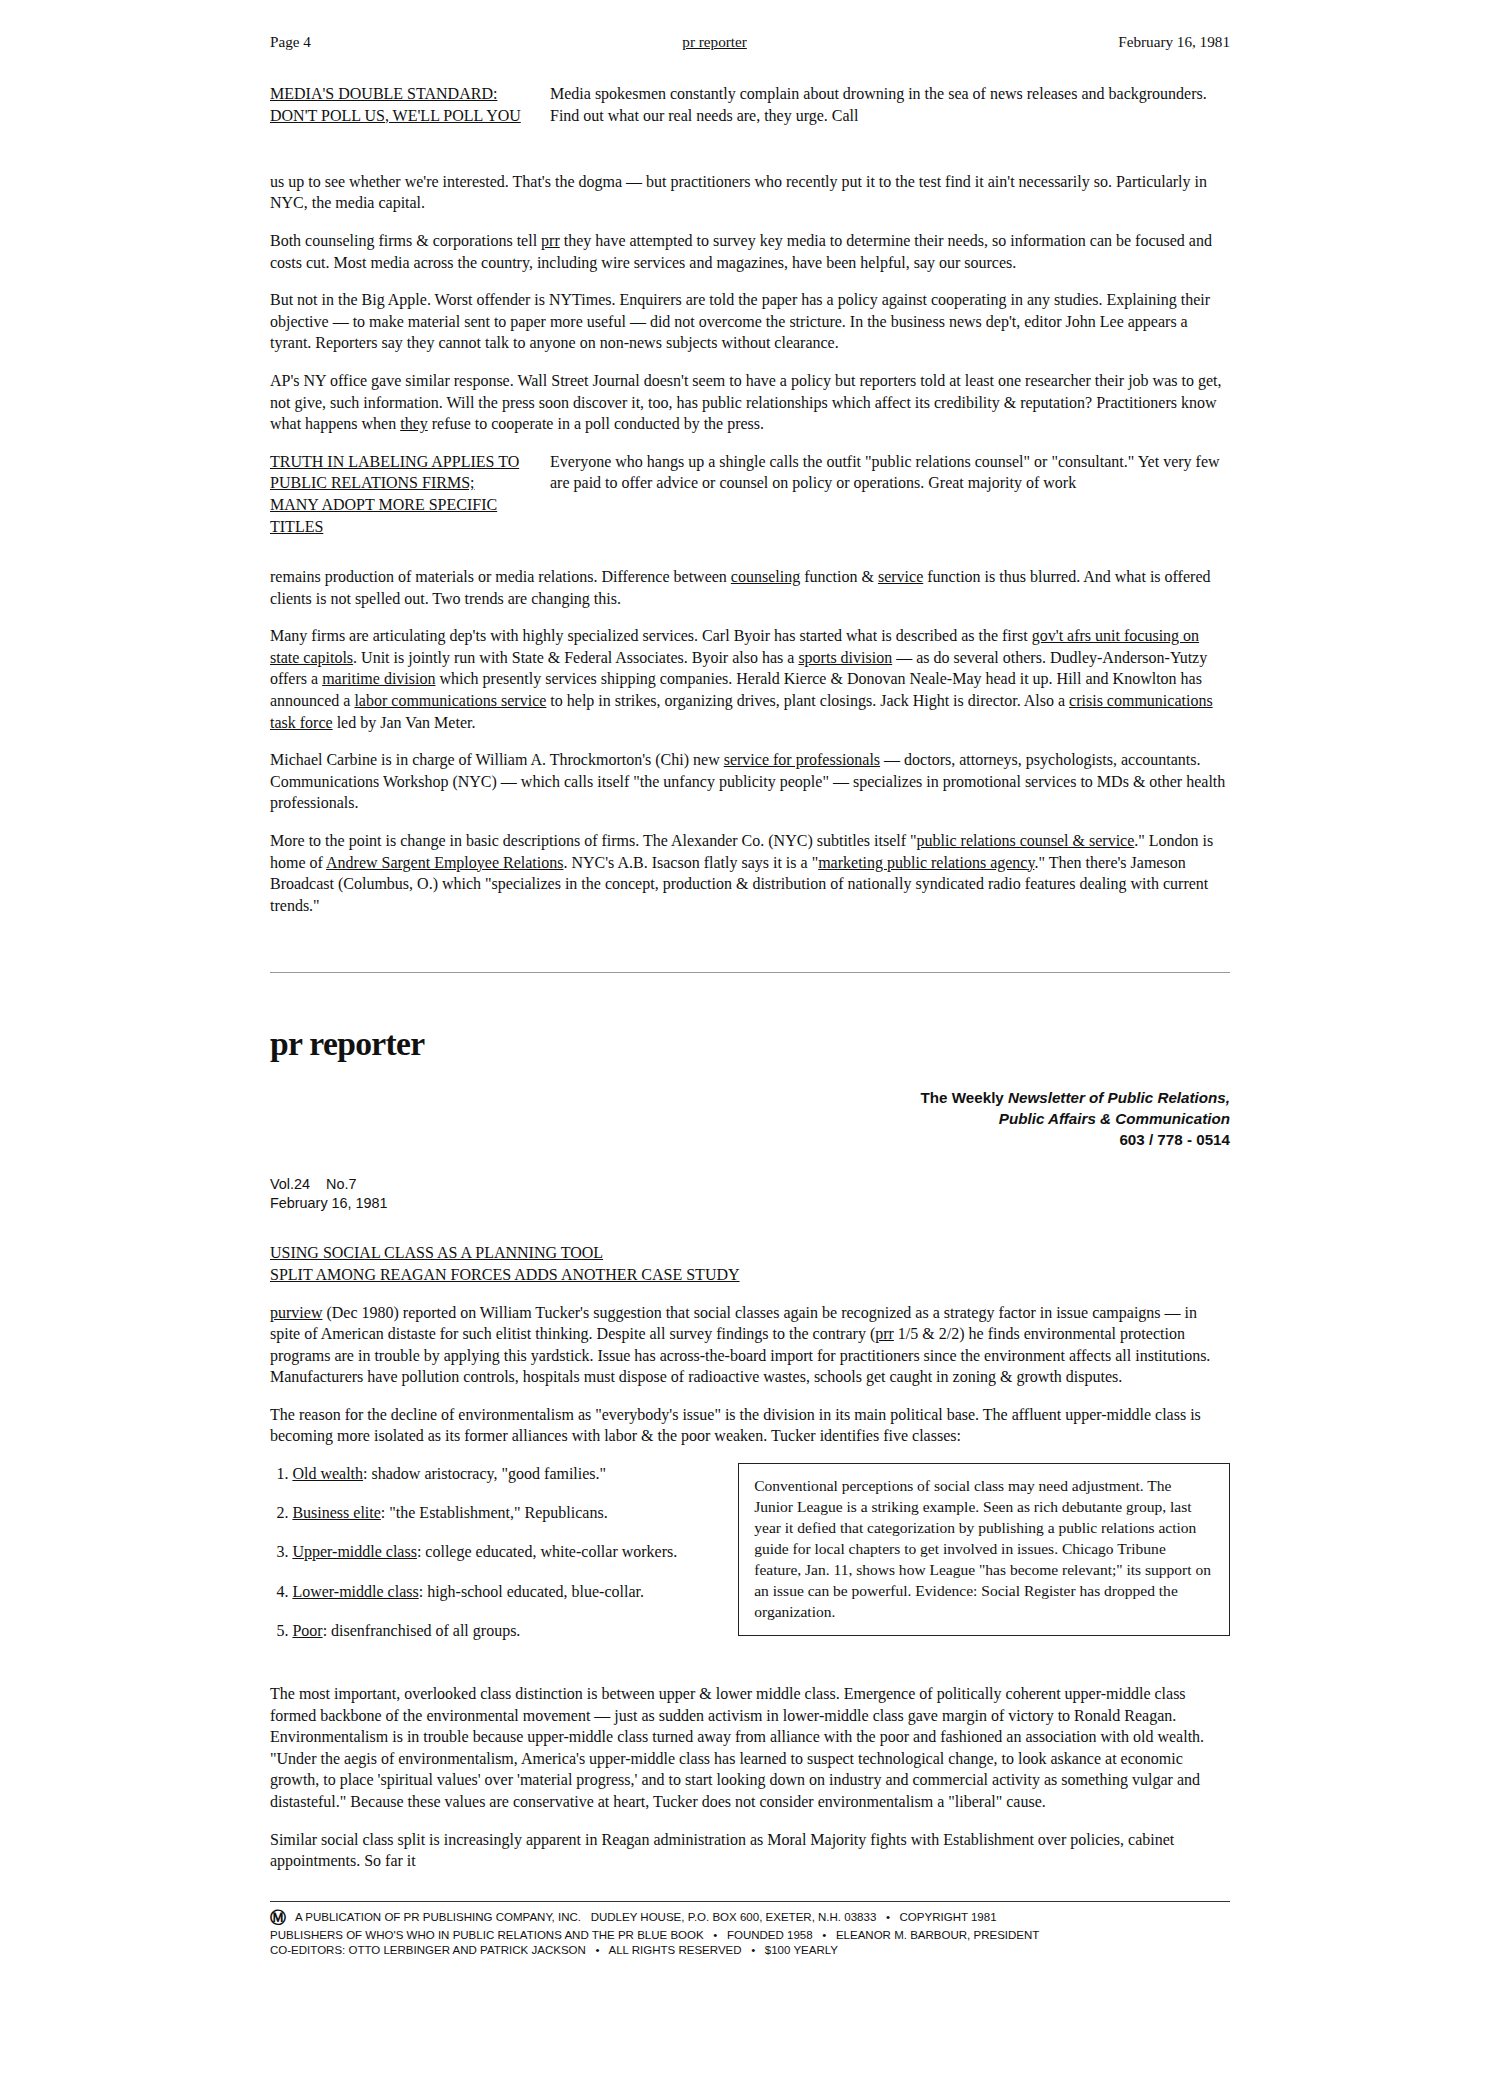Page 4 pr reporter February 16, 1981
MEDIA'S DOUBLE STANDARD: DON'T POLL US, WE'LL POLL YOU
Media spokesmen constantly complain about drowning in the sea of news releases and backgrounders. Find out what our real needs are, they urge. Call
us up to see whether we're interested. That's the dogma — but practitioners who recently put it to the test find it ain't necessarily so. Particularly in NYC, the media capital.
Both counseling firms & corporations tell prr they have attempted to survey key media to determine their needs, so information can be focused and costs cut. Most media across the country, including wire services and magazines, have been helpful, say our sources.
But not in the Big Apple. Worst offender is NYTimes. Enquirers are told the paper has a policy against cooperating in any studies. Explaining their objective — to make material sent to paper more useful — did not overcome the stricture. In the business news dep't, editor John Lee appears a tyrant. Reporters say they cannot talk to anyone on non-news subjects without clearance.
AP's NY office gave similar response. Wall Street Journal doesn't seem to have a policy but reporters told at least one researcher their job was to get, not give, such information. Will the press soon discover it, too, has public relationships which affect its credibility & reputation? Practitioners know what happens when they refuse to cooperate in a poll conducted by the press.
TRUTH IN LABELING APPLIES TO PUBLIC RELATIONS FIRMS; MANY ADOPT MORE SPECIFIC TITLES
Everyone who hangs up a shingle calls the outfit "public relations counsel" or "consultant." Yet very few are paid to offer advice or counsel on policy or operations. Great majority of work
remains production of materials or media relations. Difference between counseling function & service function is thus blurred. And what is offered clients is not spelled out. Two trends are changing this.
Many firms are articulating dep'ts with highly specialized services. Carl Byoir has started what is described as the first gov't afrs unit focusing on state capitols. Unit is jointly run with State & Federal Associates. Byoir also has a sports division — as do several others. Dudley-Anderson-Yutzy offers a maritime division which presently services shipping companies. Herald Kierce & Donovan Neale-May head it up. Hill and Knowlton has announced a labor communications service to help in strikes, organizing drives, plant closings. Jack Hight is director. Also a crisis communications task force led by Jan Van Meter.
Michael Carbine is in charge of William A. Throckmorton's (Chi) new service for professionals — doctors, attorneys, psychologists, accountants. Communications Workshop (NYC) — which calls itself "the unfancy publicity people" — specializes in promotional services to MDs & other health professionals.
More to the point is change in basic descriptions of firms. The Alexander Co. (NYC) subtitles itself "public relations counsel & service." London is home of Andrew Sargent Employee Relations. NYC's A.B. Isacson flatly says it is a "marketing public relations agency." Then there's Jameson Broadcast (Columbus, O.) which "specializes in the concept, production & distribution of nationally syndicated radio features dealing with current trends."
pr reporter
The Weekly Newsletter of Public Relations,
Public Affairs & Communication
603 / 778 - 0514
Vol.24 No.7
February 16, 1981
USING SOCIAL CLASS AS A PLANNING TOOL
SPLIT AMONG REAGAN FORCES ADDS ANOTHER CASE STUDY
purview (Dec 1980) reported on William Tucker's suggestion that social classes again be recognized as a strategy factor in issue campaigns — in spite of American distaste for such elitist thinking. Despite all survey findings to the contrary (prr 1/5 & 2/2) he finds environmental protection programs are in trouble by applying this yardstick. Issue has across-the-board import for practitioners since the environment affects all institutions. Manufacturers have pollution controls, hospitals must dispose of radioactive wastes, schools get caught in zoning & growth disputes.
The reason for the decline of environmentalism as "everybody's issue" is the division in its main political base. The affluent upper-middle class is becoming more isolated as its former alliances with labor & the poor weaken. Tucker identifies five classes:
Old wealth: shadow aristocracy, "good families."
Business elite: "the Establishment," Republicans.
Upper-middle class: college educated, white-collar workers.
Lower-middle class: high-school educated, blue-collar.
Poor: disenfranchised of all groups.
Conventional perceptions of social class may need adjustment. The Junior League is a striking example. Seen as rich debutante group, last year it defied that categorization by publishing a public relations action guide for local chapters to get involved in issues. Chicago Tribune feature, Jan. 11, shows how League "has become relevant;" its support on an issue can be powerful. Evidence: Social Register has dropped the organization.
The most important, overlooked class distinction is between upper & lower middle class. Emergence of politically coherent upper-middle class formed backbone of the environmental movement — just as sudden activism in lower-middle class gave margin of victory to Ronald Reagan. Environmentalism is in trouble because upper-middle class turned away from alliance with the poor and fashioned an association with old wealth. "Under the aegis of environmentalism, America's upper-middle class has learned to suspect technological change, to look askance at economic growth, to place 'spiritual values' over 'material progress,' and to start looking down on industry and commercial activity as something vulgar and distasteful." Because these values are conservative at heart, Tucker does not consider environmentalism a "liberal" cause.
Similar social class split is increasingly apparent in Reagan administration as Moral Majority fights with Establishment over policies, cabinet appointments. So far it
Ⓜ A PUBLICATION OF PR PUBLISHING COMPANY, INC. DUDLEY HOUSE, P.O. BOX 600, EXETER, N.H. 03833 • COPYRIGHT 1981
PUBLISHERS OF WHO'S WHO IN PUBLIC RELATIONS AND THE PR BLUE BOOK • FOUNDED 1958 • ELEANOR M. BARBOUR, PRESIDENT
CO-EDITORS: OTTO LERBINGER AND PATRICK JACKSON • ALL RIGHTS RESERVED • $100 YEARLY